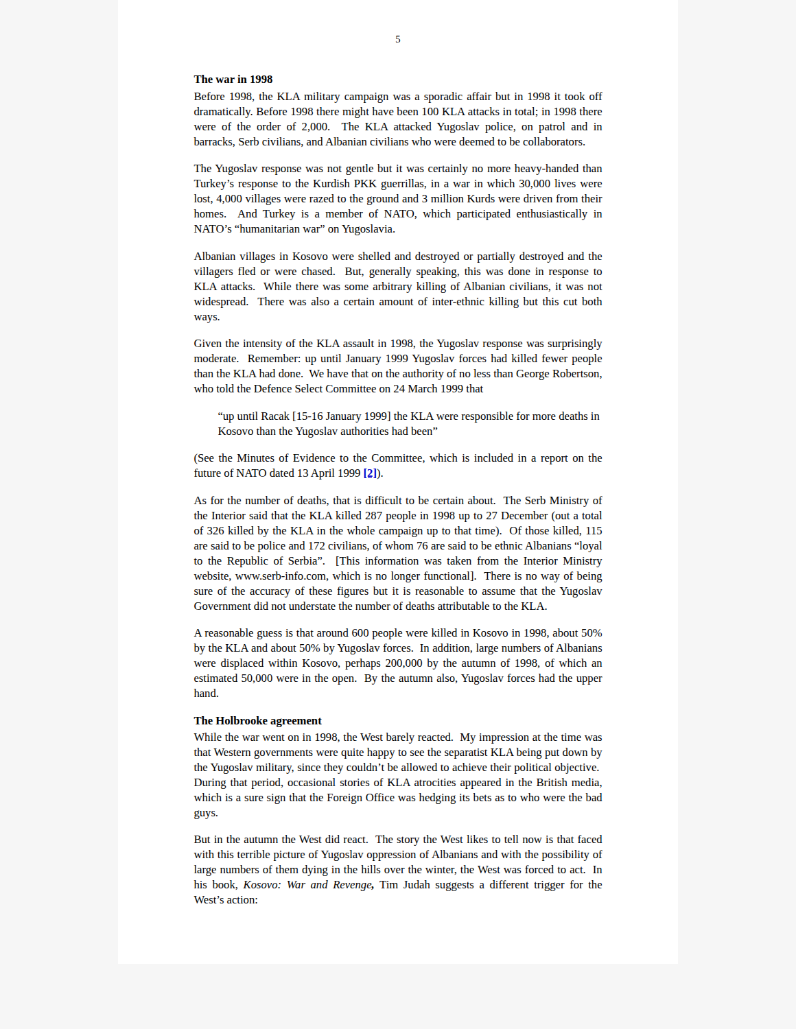5
The war in 1998
Before 1998, the KLA military campaign was a sporadic affair but in 1998 it took off dramatically. Before 1998 there might have been 100 KLA attacks in total; in 1998 there were of the order of 2,000. The KLA attacked Yugoslav police, on patrol and in barracks, Serb civilians, and Albanian civilians who were deemed to be collaborators.
The Yugoslav response was not gentle but it was certainly no more heavy-handed than Turkey’s response to the Kurdish PKK guerrillas, in a war in which 30,000 lives were lost, 4,000 villages were razed to the ground and 3 million Kurds were driven from their homes. And Turkey is a member of NATO, which participated enthusiastically in NATO’s “humanitarian war” on Yugoslavia.
Albanian villages in Kosovo were shelled and destroyed or partially destroyed and the villagers fled or were chased. But, generally speaking, this was done in response to KLA attacks. While there was some arbitrary killing of Albanian civilians, it was not widespread. There was also a certain amount of inter-ethnic killing but this cut both ways.
Given the intensity of the KLA assault in 1998, the Yugoslav response was surprisingly moderate. Remember: up until January 1999 Yugoslav forces had killed fewer people than the KLA had done. We have that on the authority of no less than George Robertson, who told the Defence Select Committee on 24 March 1999 that
“up until Racak [15-16 January 1999] the KLA were responsible for more deaths in Kosovo than the Yugoslav authorities had been”
(See the Minutes of Evidence to the Committee, which is included in a report on the future of NATO dated 13 April 1999 [2]).
As for the number of deaths, that is difficult to be certain about. The Serb Ministry of the Interior said that the KLA killed 287 people in 1998 up to 27 December (out a total of 326 killed by the KLA in the whole campaign up to that time). Of those killed, 115 are said to be police and 172 civilians, of whom 76 are said to be ethnic Albanians “loyal to the Republic of Serbia”. [This information was taken from the Interior Ministry website, www.serb-info.com, which is no longer functional]. There is no way of being sure of the accuracy of these figures but it is reasonable to assume that the Yugoslav Government did not understate the number of deaths attributable to the KLA.
A reasonable guess is that around 600 people were killed in Kosovo in 1998, about 50% by the KLA and about 50% by Yugoslav forces. In addition, large numbers of Albanians were displaced within Kosovo, perhaps 200,000 by the autumn of 1998, of which an estimated 50,000 were in the open. By the autumn also, Yugoslav forces had the upper hand.
The Holbrooke agreement
While the war went on in 1998, the West barely reacted. My impression at the time was that Western governments were quite happy to see the separatist KLA being put down by the Yugoslav military, since they couldn’t be allowed to achieve their political objective. During that period, occasional stories of KLA atrocities appeared in the British media, which is a sure sign that the Foreign Office was hedging its bets as to who were the bad guys.
But in the autumn the West did react. The story the West likes to tell now is that faced with this terrible picture of Yugoslav oppression of Albanians and with the possibility of large numbers of them dying in the hills over the winter, the West was forced to act. In his book, Kosovo: War and Revenge, Tim Judah suggests a different trigger for the West’s action: